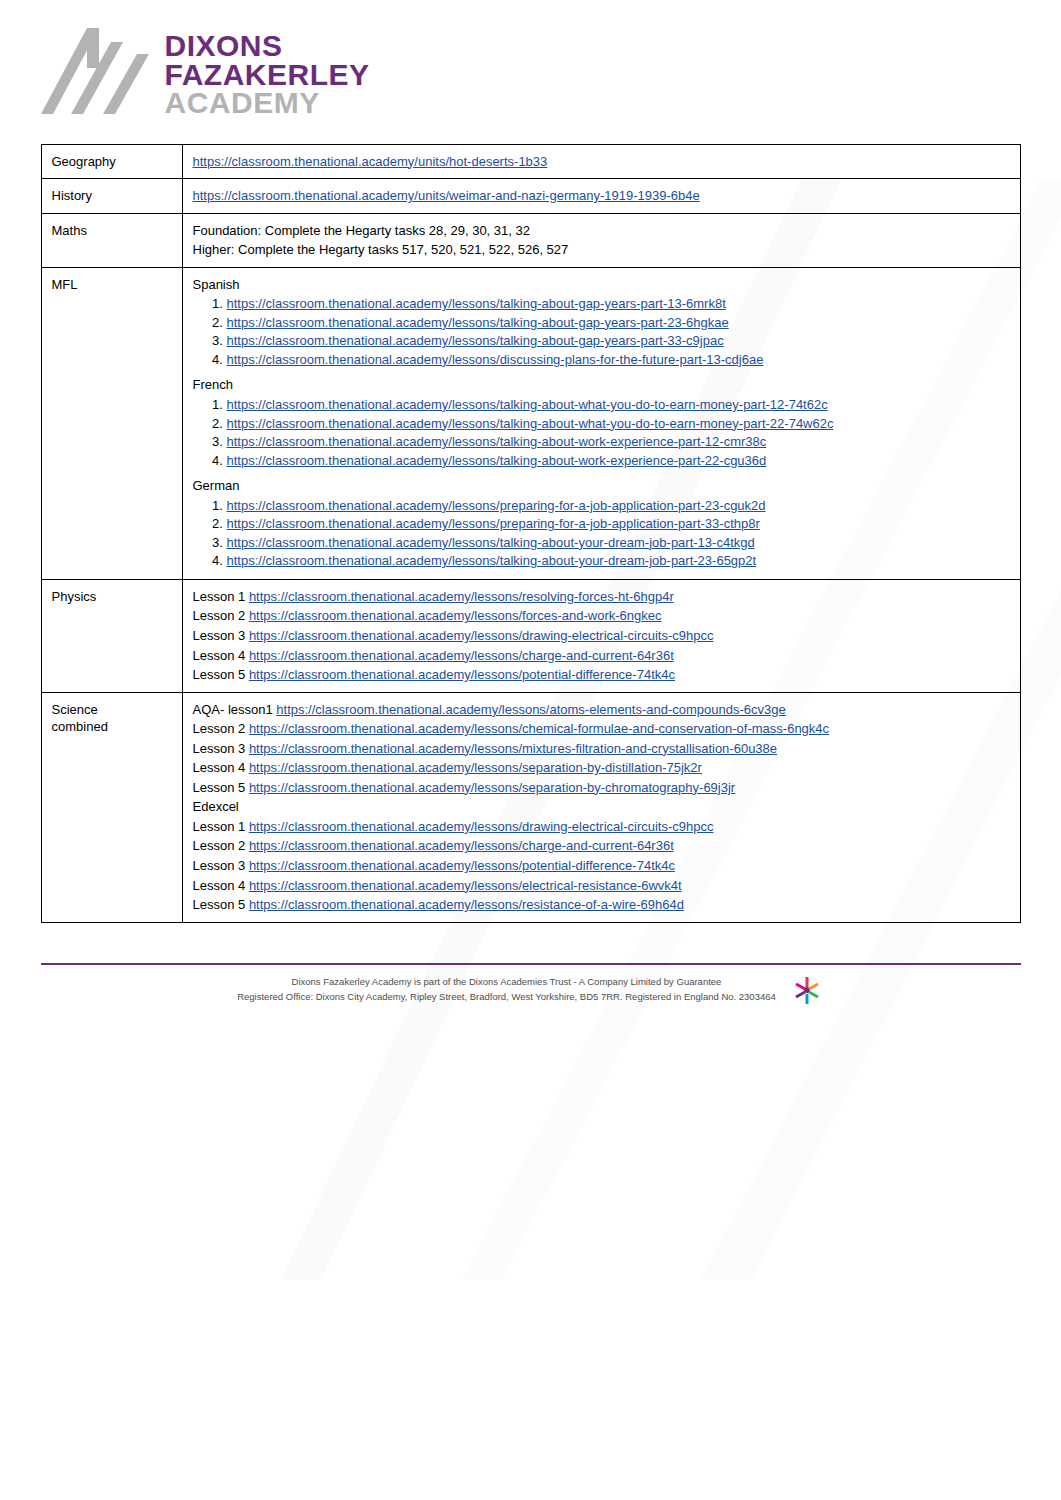DIXONS FAZAKERLEY ACADEMY
| Geography | https://classroom.thenational.academy/units/hot-deserts-1b33 |
| History | https://classroom.thenational.academy/units/weimar-and-nazi-germany-1919-1939-6b4e |
| Maths | Foundation: Complete the Hegarty tasks 28, 29, 30, 31, 32 Higher: Complete the Hegarty tasks 517, 520, 521, 522, 526, 527 |
| MFL | Spanish https://classroom.thenational.academy/lessons/talking-about-gap-years-part-13-6mrk8t https://classroom.thenational.academy/lessons/talking-about-gap-years-part-23-6hgkae https://classroom.thenational.academy/lessons/talking-about-gap-years-part-33-c9jpac https://classroom.thenational.academy/lessons/discussing-plans-for-the-future-part-13-cdj6ae French https://classroom.thenational.academy/lessons/talking-about-what-you-do-to-earn-money-part-12-74t62c https://classroom.thenational.academy/lessons/talking-about-what-you-do-to-earn-money-part-22-74w62c https://classroom.thenational.academy/lessons/talking-about-work-experience-part-12-cmr38c https://classroom.thenational.academy/lessons/talking-about-work-experience-part-22-cgu36d German https://classroom.thenational.academy/lessons/preparing-for-a-job-application-part-23-cguk2d https://classroom.thenational.academy/lessons/preparing-for-a-job-application-part-33-cthp8r https://classroom.thenational.academy/lessons/talking-about-your-dream-job-part-13-c4tkgd https://classroom.thenational.academy/lessons/talking-about-your-dream-job-part-23-65gp2t |
| Physics | Lesson 1 https://classroom.thenational.academy/lessons/resolving-forces-ht-6hgp4r Lesson 2 https://classroom.thenational.academy/lessons/forces-and-work-6ngkec Lesson 3 https://classroom.thenational.academy/lessons/drawing-electrical-circuits-c9hpcc Lesson 4 https://classroom.thenational.academy/lessons/charge-and-current-64r36t Lesson 5 https://classroom.thenational.academy/lessons/potential-difference-74tk4c |
| Science combined | AQA- lesson1 https://classroom.thenational.academy/lessons/atoms-elements-and-compounds-6cv3ge Lesson 2 https://classroom.thenational.academy/lessons/chemical-formulae-and-conservation-of-mass-6ngk4c Lesson 3 https://classroom.thenational.academy/lessons/mixtures-filtration-and-crystallisation-60u38e Lesson 4 https://classroom.thenational.academy/lessons/separation-by-distillation-75jk2r Lesson 5 https://classroom.thenational.academy/lessons/separation-by-chromatography-69j3jr Edexcel Lesson 1 https://classroom.thenational.academy/lessons/drawing-electrical-circuits-c9hpcc Lesson 2 https://classroom.thenational.academy/lessons/charge-and-current-64r36t Lesson 3 https://classroom.thenational.academy/lessons/potential-difference-74tk4c Lesson 4 https://classroom.thenational.academy/lessons/electrical-resistance-6wvk4t Lesson 5 https://classroom.thenational.academy/lessons/resistance-of-a-wire-69h64d |
Dixons Fazakerley Academy is part of the Dixons Academies Trust - A Company Limited by Guarantee
Registered Office: Dixons City Academy, Ripley Street, Bradford, West Yorkshire, BD5 7RR. Registered in England No. 2303464